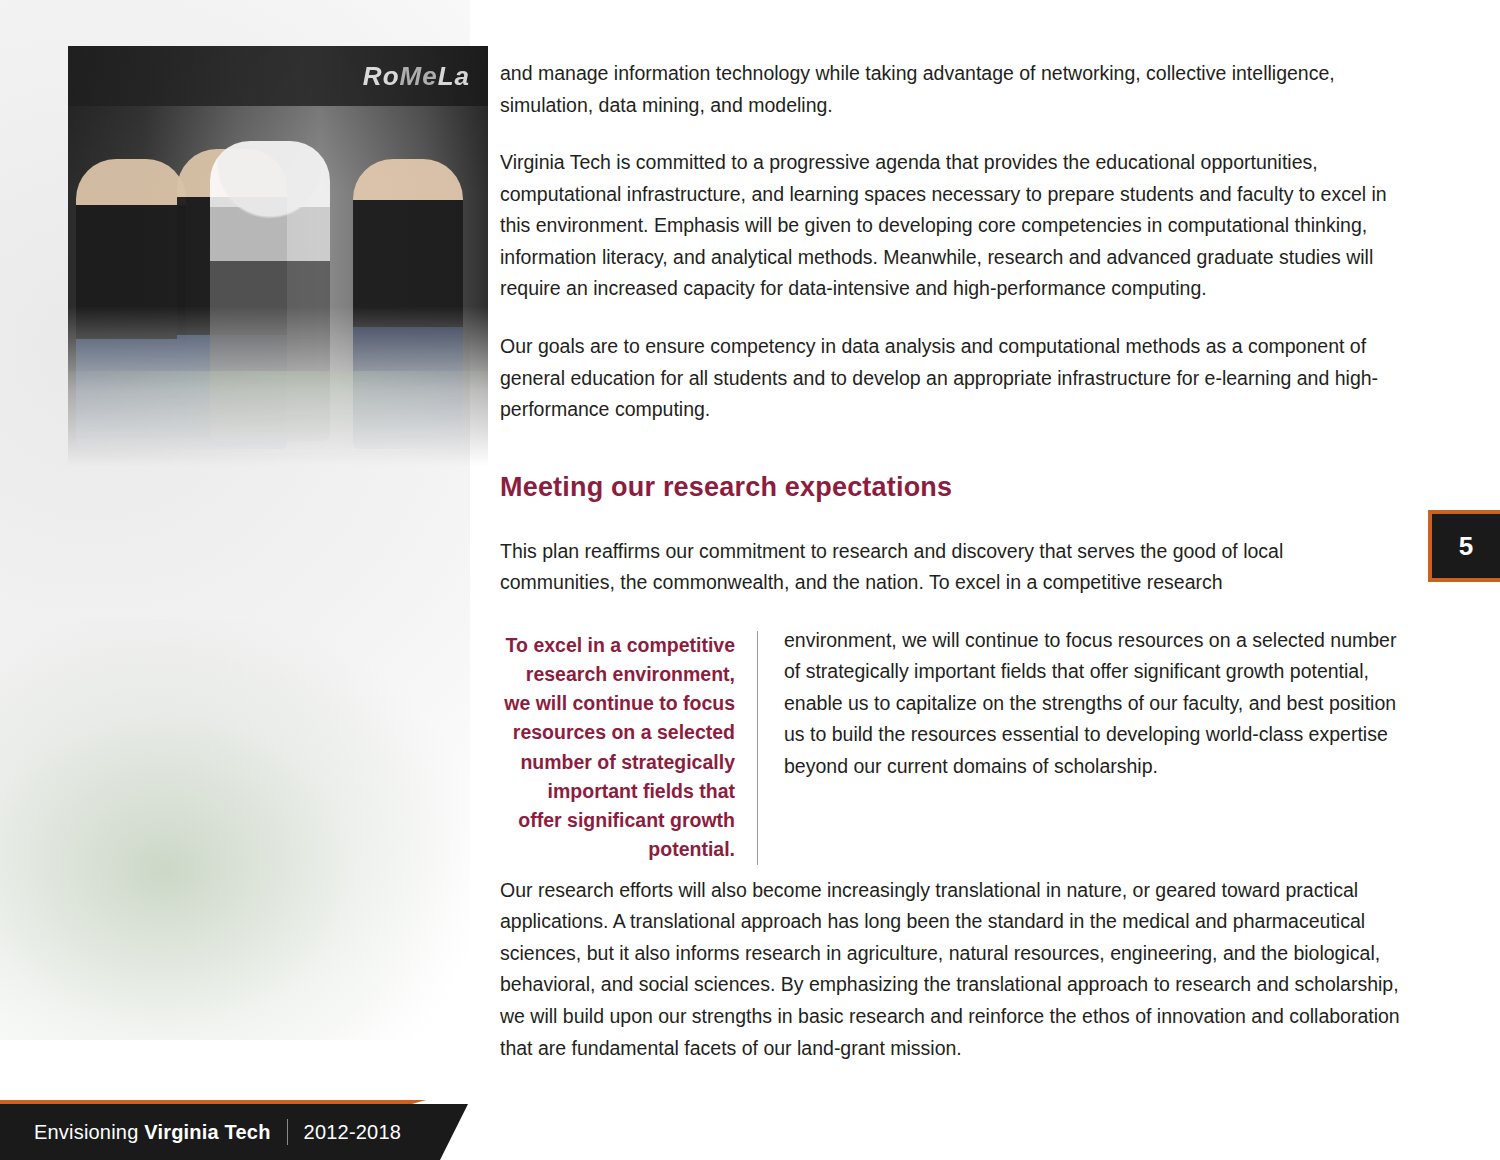Ro Me La
5
and manage information technology while taking advantage of networking, collective intelligence, simulation, data mining, and modeling.
Virginia Tech is committed to a progressive agenda that provides the educational opportunities, computational infrastructure, and learning spaces necessary to prepare students and faculty to excel in this environment. Emphasis will be given to developing core competencies in computational thinking, information literacy, and analytical methods. Meanwhile, research and advanced graduate studies will require an increased capacity for data-intensive and high-performance computing.
Our goals are to ensure competency in data analysis and computational methods as a component of general education for all students and to develop an appropriate infrastructure for e-learning and high-performance computing.
Meeting our research expectations
This plan reaffirms our commitment to research and discovery that serves the good of local communities, the commonwealth, and the nation. To excel in a competitive research
To excel in a competitive research environment, we will continue to focus resources on a selected number of strategically important fields that offer significant growth potential.
environment, we will continue to focus resources on a selected number of strategically important fields that offer significant growth potential, enable us to capitalize on the strengths of our faculty, and best position us to build the resources essential to developing world-class expertise beyond our current domains of scholarship.
Our research efforts will also become increasingly translational in nature, or geared toward practical applications. A translational approach has long been the standard in the medical and pharmaceutical sciences, but it also informs research in agriculture, natural resources, engineering, and the biological, behavioral, and social sciences. By emphasizing the translational approach to research and scholarship, we will build upon our strengths in basic research and reinforce the ethos of innovation and collaboration that are fundamental facets of our land-grant mission.
Envisioning Virginia Tech 2012-2018